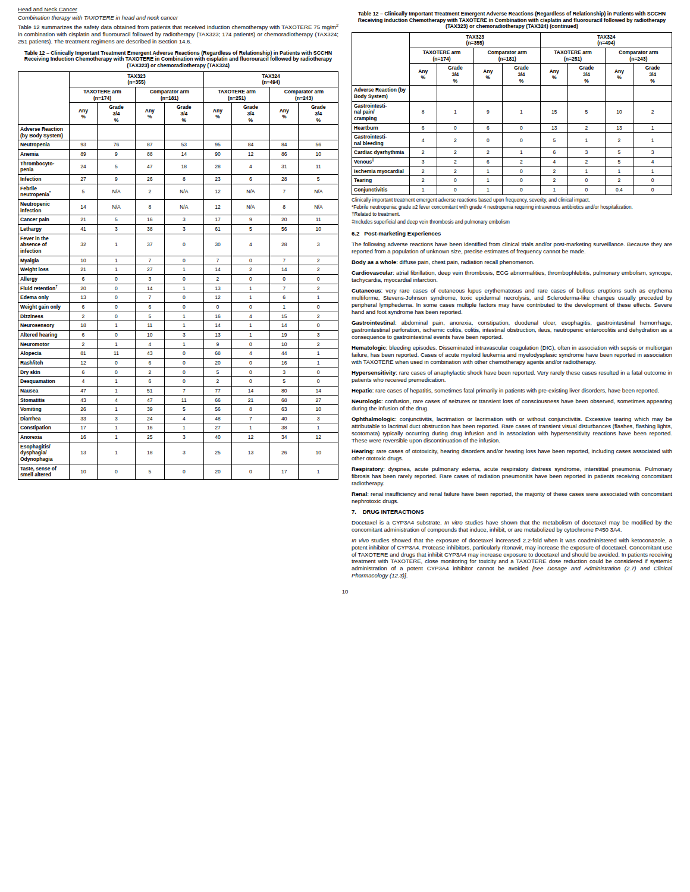Head and Neck Cancer
Combination therapy with TAXOTERE in head and neck cancer
Table 12 summarizes the safety data obtained from patients that received induction chemotherapy with TAXOTERE 75 mg/m2 in combination with cisplatin and fluorouracil followed by radiotherapy (TAX323; 174 patients) or chemoradiotherapy (TAX324; 251 patients). The treatment regimens are described in Section 14.6.
Table 12 – Clinically Important Treatment Emergent Adverse Reactions (Regardless of Relationship) in Patients with SCCHN Receiving Induction Chemotherapy with TAXOTERE in Combination with cisplatin and fluorouracil followed by radiotherapy (TAX323) or chemoradiotherapy (TAX324)
| | TAX323 (n=355) | TAX324 (n=494) |
| --- | --- | --- |
| TAXOTERE arm (n=174) | Comparator arm (n=181) | TAXOTERE arm (n=251) | Comparator arm (n=243) |
| Any % | Grade 3/4 % | Any % | Grade 3/4 % | Any % | Grade 3/4 % | Any % | Grade 3/4 % |
| Adverse Reaction (by Body System) | | | | | | | | |
| Neutropenia | 93 | 76 | 87 | 53 | 95 | 84 | 84 | 56 |
| Anemia | 89 | 9 | 88 | 14 | 90 | 12 | 86 | 10 |
| Thrombocyto- penia | 24 | 5 | 47 | 18 | 28 | 4 | 31 | 11 |
| Infection | 27 | 9 | 26 | 8 | 23 | 6 | 28 | 5 |
| Febrile neutropenia * | 5 | N/A | 2 | N/A | 12 | N/A | 7 | N/A |
| Neutropenic infection | 14 | N/A | 8 | N/A | 12 | N/A | 8 | N/A |
| Cancer pain | 21 | 5 | 16 | 3 | 17 | 9 | 20 | 11 |
| Lethargy | 41 | 3 | 38 | 3 | 61 | 5 | 56 | 10 |
| Fever in the absence of infection | 32 | 1 | 37 | 0 | 30 | 4 | 28 | 3 |
| Myalgia | 10 | 1 | 7 | 0 | 7 | 0 | 7 | 2 |
| Weight loss | 21 | 1 | 27 | 1 | 14 | 2 | 14 | 2 |
| Allergy | 6 | 0 | 3 | 0 | 2 | 0 | 0 | 0 |
| Fluid retention † | 20 | 0 | 14 | 1 | 13 | 1 | 7 | 2 |
| Edema only | 13 | 0 | 7 | 0 | 12 | 1 | 6 | 1 |
| Weight gain only | 6 | 0 | 6 | 0 | 0 | 0 | 1 | 0 |
| Dizziness | 2 | 0 | 5 | 1 | 16 | 4 | 15 | 2 |
| Neurosensory | 18 | 1 | 11 | 1 | 14 | 1 | 14 | 0 |
| Altered hearing | 6 | 0 | 10 | 3 | 13 | 1 | 19 | 3 |
| Neuromotor | 2 | 1 | 4 | 1 | 9 | 0 | 10 | 2 |
| Alopecia | 81 | 11 | 43 | 0 | 68 | 4 | 44 | 1 |
| Rash/itch | 12 | 0 | 6 | 0 | 20 | 0 | 16 | 1 |
| Dry skin | 6 | 0 | 2 | 0 | 5 | 0 | 3 | 0 |
| Desquamation | 4 | 1 | 6 | 0 | 2 | 0 | 5 | 0 |
| Nausea | 47 | 1 | 51 | 7 | 77 | 14 | 80 | 14 |
| Stomatitis | 43 | 4 | 47 | 11 | 66 | 21 | 68 | 27 |
| Vomiting | 26 | 1 | 39 | 5 | 56 | 8 | 63 | 10 |
| Diarrhea | 33 | 3 | 24 | 4 | 48 | 7 | 40 | 3 |
| Constipation | 17 | 1 | 16 | 1 | 27 | 1 | 38 | 1 |
| Anorexia | 16 | 1 | 25 | 3 | 40 | 12 | 34 | 12 |
| Esophagitis/ dysphagia/ Odynophagia | 13 | 1 | 18 | 3 | 25 | 13 | 26 | 10 |
| Taste, sense of smell altered | 10 | 0 | 5 | 0 | 20 | 0 | 17 | 1 |
Table 12 – Clinically Important Treatment Emergent Adverse Reactions (Regardless of Relationship) in Patients with SCCHN Receiving Induction Chemotherapy with TAXOTERE in Combination with cisplatin and fluorouracil followed by radiotherapy (TAX323) or chemoradiotherapy (TAX324) (continued)
| | TAX323 (n=355) | TAX324 (n=494) |
| --- | --- | --- |
| TAXOTERE arm (n=174) | Comparator arm (n=181) | TAXOTERE arm (n=251) | Comparator arm (n=243) |
| Any % | Grade 3/4 % | Any % | Grade 3/4 % | Any % | Grade 3/4 % | Any % | Grade 3/4 % |
| Adverse Reaction (by Body System) | | | | | | | | |
| Gastrointesti- nal pain/ cramping | 8 | 1 | 9 | 1 | 15 | 5 | 10 | 2 |
| Heartburn | 6 | 0 | 6 | 0 | 13 | 2 | 13 | 1 |
| Gastrointesti- nal bleeding | 4 | 2 | 0 | 0 | 5 | 1 | 2 | 1 |
| Cardiac dysrhythmia | 2 | 2 | 2 | 1 | 6 | 3 | 5 | 3 |
| Venous ‡ | 3 | 2 | 6 | 2 | 4 | 2 | 5 | 4 |
| Ischemia myocardial | 2 | 2 | 1 | 0 | 2 | 1 | 1 | 1 |
| Tearing | 2 | 0 | 1 | 0 | 2 | 0 | 2 | 0 |
| Conjunctivitis | 1 | 0 | 1 | 0 | 1 | 0 | 0.4 | 0 |
Clinically important treatment emergent adverse reactions based upon frequency, severity, and clinical impact.
*Febrile neutropenia: grade ≥2 fever concomitant with grade 4 neutropenia requiring intravenous antibiotics and/or hospitalization.
†Related to treatment.
‡Includes superficial and deep vein thrombosis and pulmonary embolism
6.2 Post-marketing Experiences
The following adverse reactions have been identified from clinical trials and/or post-marketing surveillance. Because they are reported from a population of unknown size, precise estimates of frequency cannot be made.
Body as a whole: diffuse pain, chest pain, radiation recall phenomenon.
Cardiovascular: atrial fibrillation, deep vein thrombosis, ECG abnormalities, thrombophlebitis, pulmonary embolism, syncope, tachycardia, myocardial infarction.
Cutaneous: very rare cases of cutaneous lupus erythematosus and rare cases of bullous eruptions such as erythema multiforme, Stevens-Johnson syndrome, toxic epidermal necrolysis, and Scleroderma-like changes usually preceded by peripheral lymphedema. In some cases multiple factors may have contributed to the development of these effects. Severe hand and foot syndrome has been reported.
Gastrointestinal: abdominal pain, anorexia, constipation, duodenal ulcer, esophagitis, gastrointestinal hemorrhage, gastrointestinal perforation, ischemic colitis, colitis, intestinal obstruction, ileus, neutropenic enterocolitis and dehydration as a consequence to gastrointestinal events have been reported.
Hematologic: bleeding episodes. Disseminated intravascular coagulation (DIC), often in association with sepsis or multiorgan failure, has been reported. Cases of acute myeloid leukemia and myelodysplasic syndrome have been reported in association with TAXOTERE when used in combination with other chemotherapy agents and/or radiotherapy.
Hypersensitivity: rare cases of anaphylactic shock have been reported. Very rarely these cases resulted in a fatal outcome in patients who received premedication.
Hepatic: rare cases of hepatitis, sometimes fatal primarily in patients with pre-existing liver disorders, have been reported.
Neurologic: confusion, rare cases of seizures or transient loss of consciousness have been observed, sometimes appearing during the infusion of the drug.
Ophthalmologic: conjunctivitis, lacrimation or lacrimation with or without conjunctivitis. Excessive tearing which may be attributable to lacrimal duct obstruction has been reported. Rare cases of transient visual disturbances (flashes, flashing lights, scotomata) typically occurring during drug infusion and in association with hypersensitivity reactions have been reported. These were reversible upon discontinuation of the infusion.
Hearing: rare cases of ototoxicity, hearing disorders and/or hearing loss have been reported, including cases associated with other ototoxic drugs.
Respiratory: dyspnea, acute pulmonary edema, acute respiratory distress syndrome, interstitial pneumonia. Pulmonary fibrosis has been rarely reported. Rare cases of radiation pneumonitis have been reported in patients receiving concomitant radiotherapy.
Renal: renal insufficiency and renal failure have been reported, the majority of these cases were associated with concomitant nephrotoxic drugs.
7. DRUG INTERACTIONS
Docetaxel is a CYP3A4 substrate. In vitro studies have shown that the metabolism of docetaxel may be modified by the concomitant administration of compounds that induce, inhibit, or are metabolized by cytochrome P450 3A4.
In vivo studies showed that the exposure of docetaxel increased 2.2-fold when it was coadministered with ketoconazole, a potent inhibitor of CYP3A4. Protease inhibitors, particularly ritonavir, may increase the exposure of docetaxel. Concomitant use of TAXOTERE and drugs that inhibit CYP3A4 may increase exposure to docetaxel and should be avoided. In patients receiving treatment with TAXOTERE, close monitoring for toxicity and a TAXOTERE dose reduction could be considered if systemic administration of a potent CYP3A4 inhibitor cannot be avoided [see Dosage and Administration (2.7) and Clinical Pharmacology (12.3)].
10